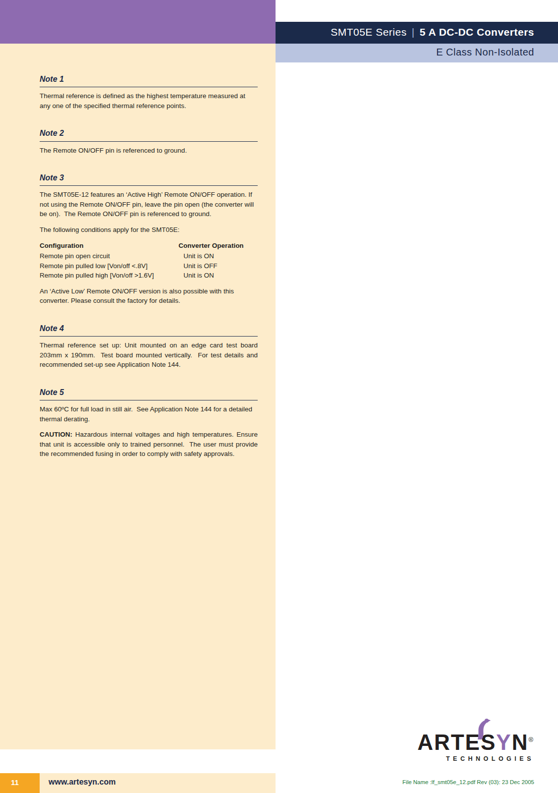SMT05E Series|5 A DC-DC Converters
E Class Non-Isolated
Note 1
Thermal reference is defined as the highest temperature measured at any one of the specified thermal reference points.
Note 2
The Remote ON/OFF pin is referenced to ground.
Note 3
The SMT05E-12 features an ‘Active High’ Remote ON/OFF operation. If not using the Remote ON/OFF pin, leave the pin open (the converter will be on). The Remote ON/OFF pin is referenced to ground.
The following conditions apply for the SMT05E:
| Configuration | Converter Operation |
| --- | --- |
| Remote pin open circuit | Unit is ON |
| Remote pin pulled low [Von/off <.8V] | Unit is OFF |
| Remote pin pulled high [Von/off >1.6V] | Unit is ON |
An ‘Active Low’ Remote ON/OFF version is also possible with this converter. Please consult the factory for details.
Note 4
Thermal reference set up: Unit mounted on an edge card test board 203mm x 190mm. Test board mounted vertically. For test details and recommended set-up see Application Note 144.
Note 5
Max 60ºC for full load in still air. See Application Note 144 for a detailed thermal derating.
CAUTION: Hazardous internal voltages and high temperatures. Ensure that unit is accessible only to trained personnel. The user must provide the recommended fusing in order to comply with safety approvals.
ARTESYN®
TECHNOLOGIES
11
www.artesyn.com
File Name :lf_smt05e_12.pdf Rev (03): 23 Dec 2005